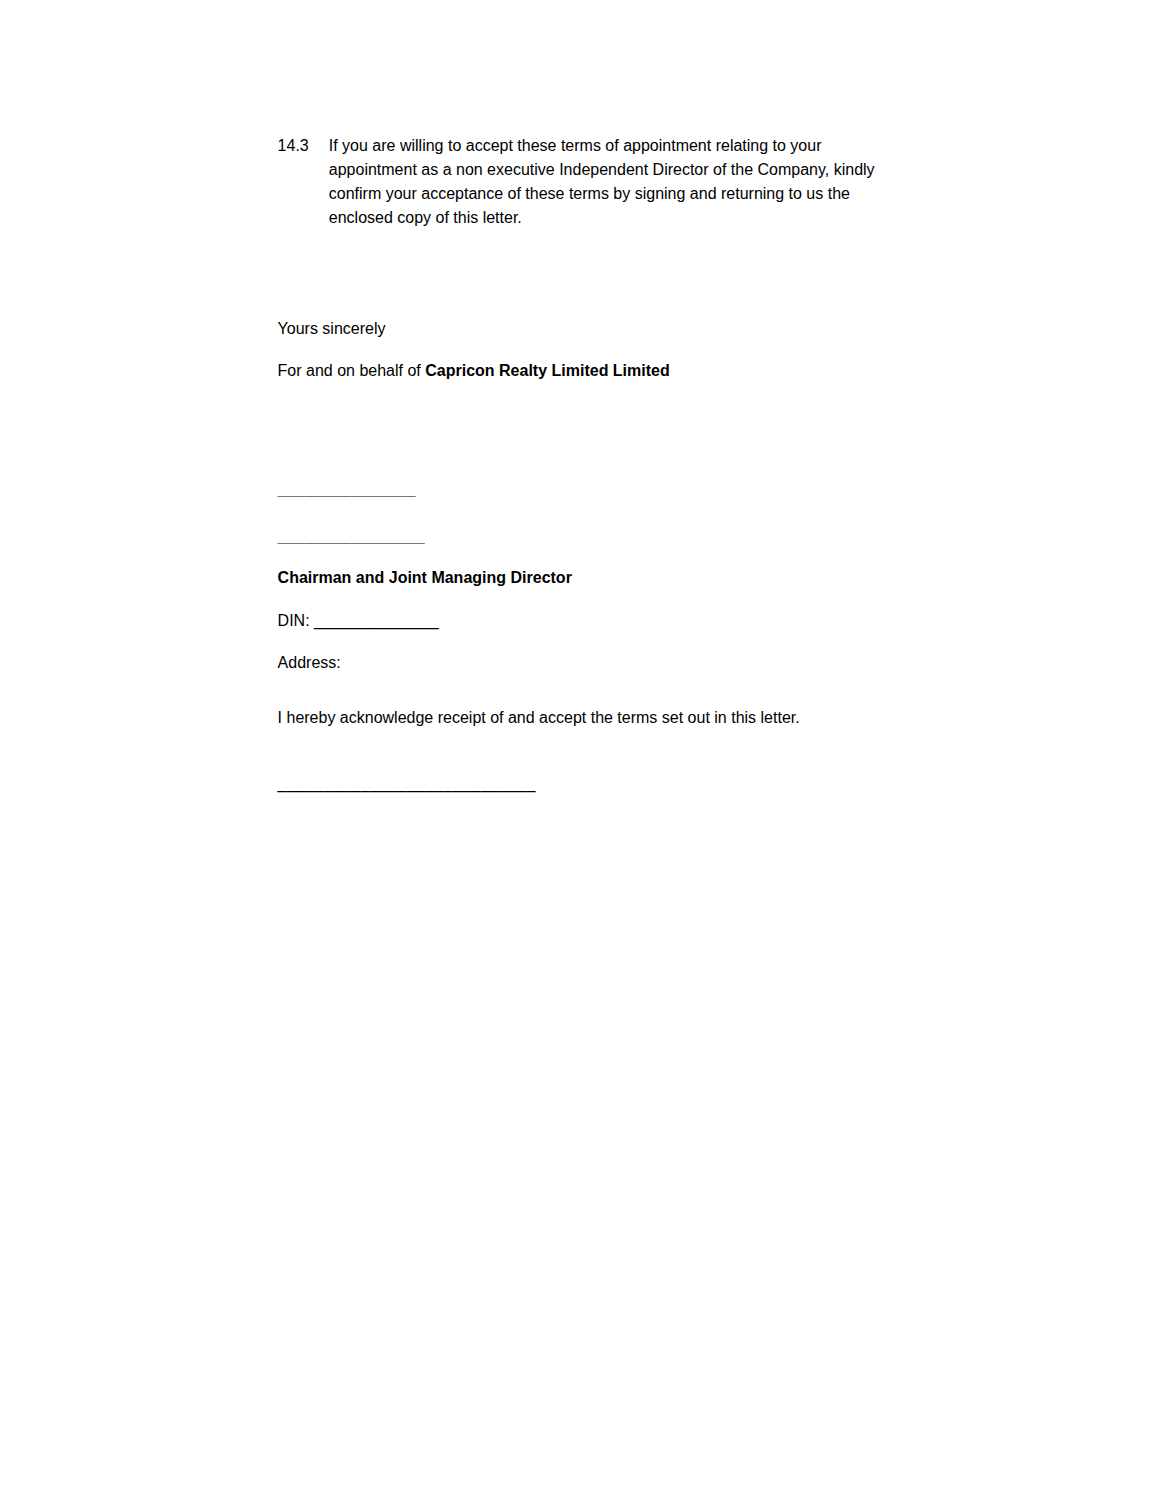14.3
If you are willing to accept these terms of appointment relating to your appointment as a non executive Independent Director of the Company, kindly confirm your acceptance of these terms by signing and returning to us the enclosed copy of this letter.
Yours sincerely
For and on behalf of Capricon Realty Limited Limited
_______________
________________
Chairman and Joint Managing Director
DIN: ______________
Address:
I hereby acknowledge receipt of and accept the terms set out in this letter.
____________________________